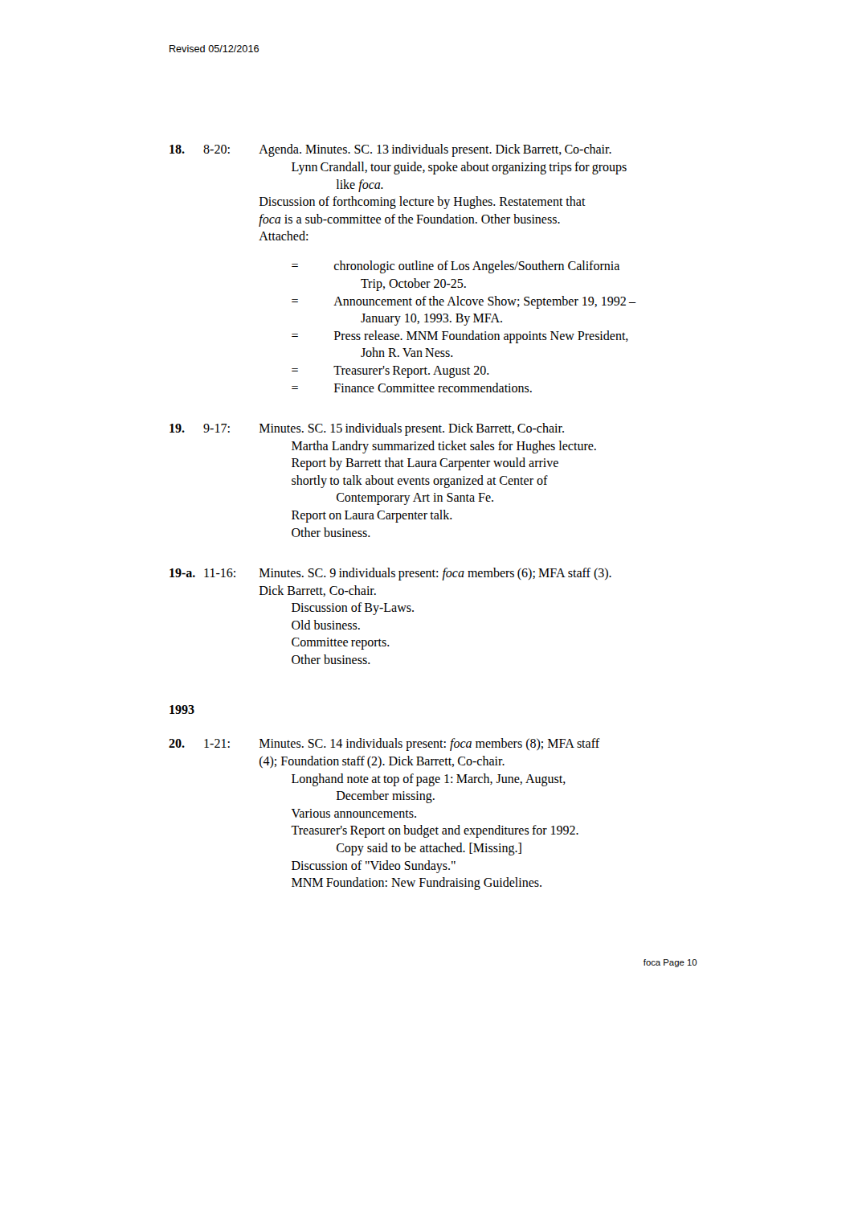Revised 05/12/2016
| 18. | 8-20: | Agenda. Minutes. SC. 13 individuals present. Dick Barrett, Co-chair. Lynn Crandall, tour guide, spoke about organizing trips for groups like foca. Discussion of forthcoming lecture by Hughes. Restatement that foca is a sub-committee of the Foundation. Other business. Attached: = chronologic outline of Los Angeles/Southern California Trip, October 20-25. = Announcement of the Alcove Show; September 19, 1992 – January 10, 1993. By MFA. = Press release. MNM Foundation appoints New President, John R. Van Ness. = Treasurer's Report. August 20. = Finance Committee recommendations. |
| 19. | 9-17: | Minutes. SC. 15 individuals present. Dick Barrett, Co-chair. Martha Landry summarized ticket sales for Hughes lecture. Report by Barrett that Laura Carpenter would arrive shortly to talk about events organized at Center of Contemporary Art in Santa Fe. Report on Laura Carpenter talk. Other business. |
| 19-a. | 11-16: | Minutes. SC. 9 individuals present: foca members (6); MFA staff (3). Dick Barrett, Co-chair. Discussion of By-Laws. Old business. Committee reports. Other business. |
1993
| 20. | 1-21: | Minutes. SC. 14 individuals present: foca members (8); MFA staff (4); Foundation staff (2). Dick Barrett, Co-chair. Longhand note at top of page 1: March, June, August, December missing. Various announcements. Treasurer's Report on budget and expenditures for 1992. Copy said to be attached. [Missing.] Discussion of "Video Sundays." MNM Foundation: New Fundraising Guidelines. |
foca Page 10